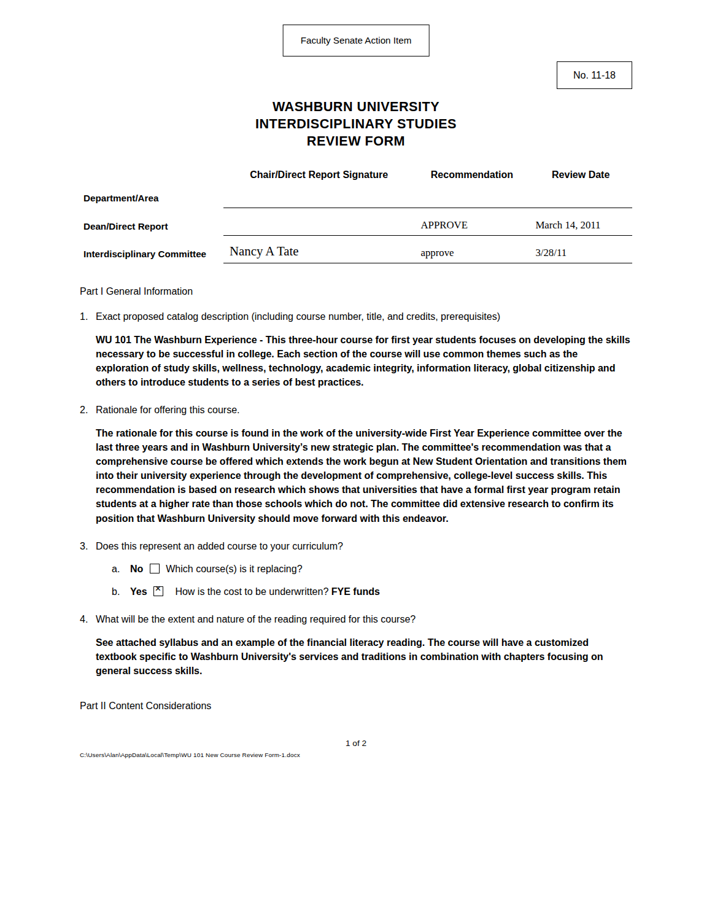Faculty Senate Action Item
No. 11-18
WASHBURN UNIVERSITY
INTERDISCIPLINARY STUDIES
REVIEW FORM
| | Chair/Direct Report Signature | Recommendation | Review Date |
| --- | --- | --- | --- |
| Department/Area | | | |
| Dean/Direct Report | | APPROVE | March 14, 2011 |
| Interdisciplinary Committee | Nancy A Tate | approve | 3/28/11 |
Part I General Information
Exact proposed catalog description (including course number, title, and credits, prerequisites)
WU 101 The Washburn Experience - This three-hour course for first year students focuses on developing the skills necessary to be successful in college. Each section of the course will use common themes such as the exploration of study skills, wellness, technology, academic integrity, information literacy, global citizenship and others to introduce students to a series of best practices.
Rationale for offering this course.
The rationale for this course is found in the work of the university-wide First Year Experience committee over the last three years and in Washburn University’s new strategic plan. The committee's recommendation was that a comprehensive course be offered which extends the work begun at New Student Orientation and transitions them into their university experience through the development of comprehensive, college-level success skills. This recommendation is based on research which shows that universities that have a formal first year program retain students at a higher rate than those schools which do not. The committee did extensive research to confirm its position that Washburn University should move forward with this endeavor.
Does this represent an added course to your curriculum?
No Which course(s) is it replacing?
Yes How is the cost to be underwritten? FYE funds
What will be the extent and nature of the reading required for this course?
See attached syllabus and an example of the financial literacy reading. The course will have a customized textbook specific to Washburn University's services and traditions in combination with chapters focusing on general success skills.
Part II Content Considerations
1 of 2
C:\Users\Alan\AppData\Local\Temp\WU 101 New Course Review Form-1.docx